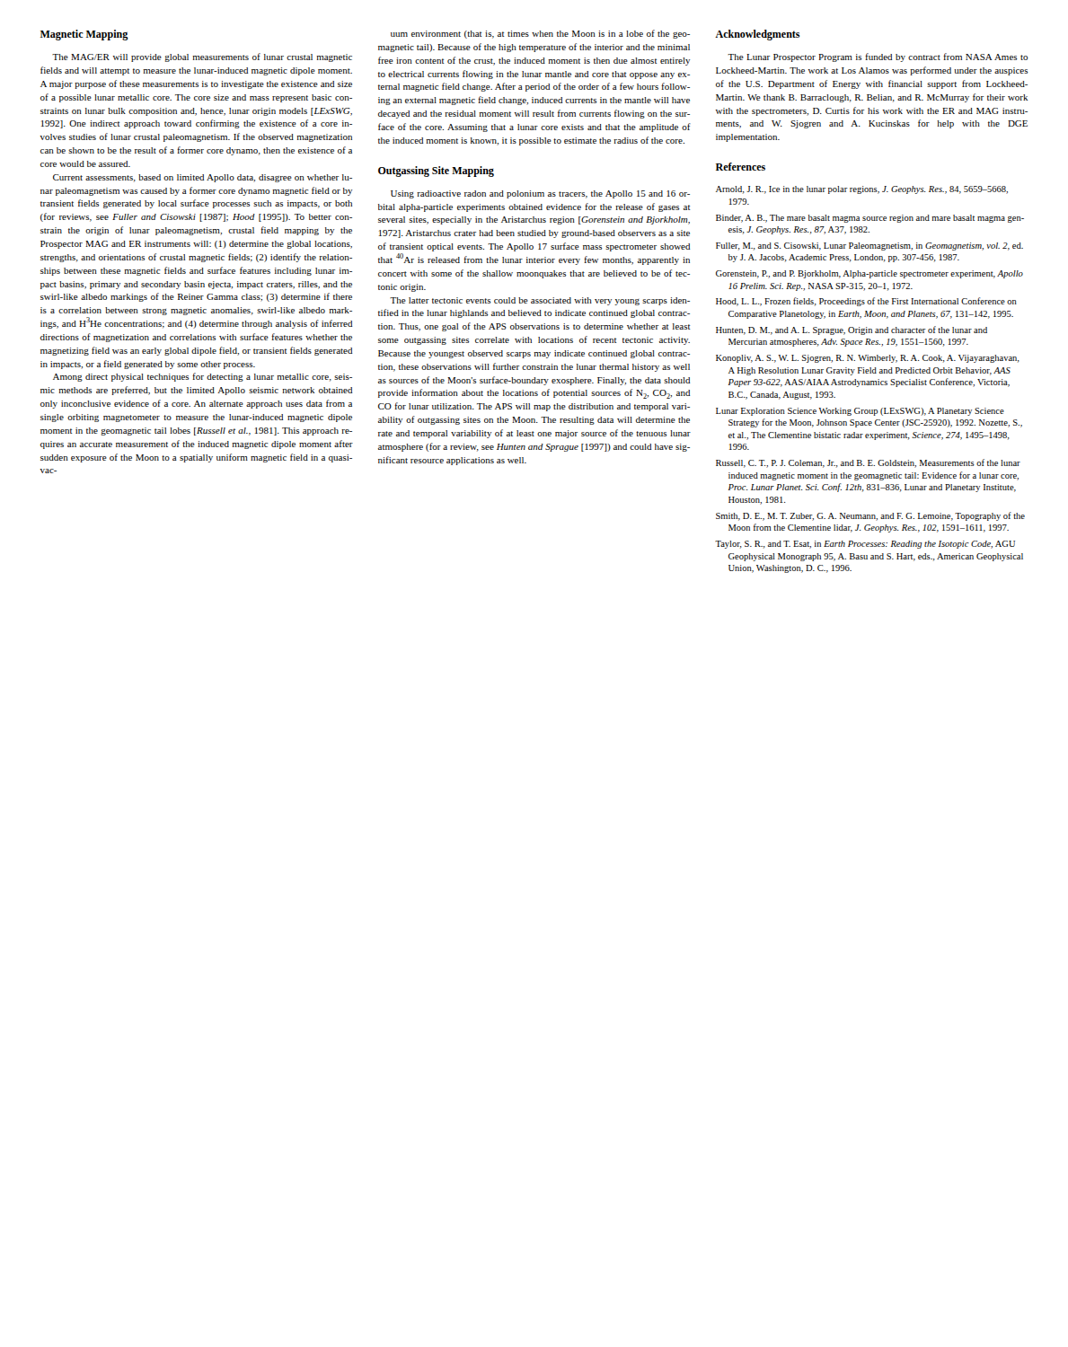Magnetic Mapping
The MAG/ER will provide global measurements of lunar crustal magnetic fields and will attempt to measure the lunar-induced magnetic dipole moment. A major purpose of these measurements is to investigate the existence and size of a possible lunar metallic core. The core size and mass represent basic constraints on lunar bulk composition and, hence, lunar origin models [LExSWG, 1992]. One indirect approach toward confirming the existence of a core involves studies of lunar crustal paleomagnetism. If the observed magnetization can be shown to be the result of a former core dynamo, then the existence of a core would be assured.
Current assessments, based on limited Apollo data, disagree on whether lunar paleomagnetism was caused by a former core dynamo magnetic field or by transient fields generated by local surface processes such as impacts, or both (for reviews, see Fuller and Cisowski [1987]; Hood [1995]). To better constrain the origin of lunar paleomagnetism, crustal field mapping by the Prospector MAG and ER instruments will: (1) determine the global locations, strengths, and orientations of crustal magnetic fields; (2) identify the relationships between these magnetic fields and surface features including lunar impact basins, primary and secondary basin ejecta, impact craters, rilles, and the swirl-like albedo markings of the Reiner Gamma class; (3) determine if there is a correlation between strong magnetic anomalies, swirl-like albedo markings, and H3He concentrations; and (4) determine through analysis of inferred directions of magnetization and correlations with surface features whether the magnetizing field was an early global dipole field, or transient fields generated in impacts, or a field generated by some other process.
Among direct physical techniques for detecting a lunar metallic core, seismic methods are preferred, but the limited Apollo seismic network obtained only inconclusive evidence of a core. An alternate approach uses data from a single orbiting magnetometer to measure the lunar-induced magnetic dipole moment in the geomagnetic tail lobes [Russell et al., 1981]. This approach requires an accurate measurement of the induced magnetic dipole moment after sudden exposure of the Moon to a spatially uniform magnetic field in a quasi-vac-
uum environment (that is, at times when the Moon is in a lobe of the geomagnetic tail). Because of the high temperature of the interior and the minimal free iron content of the crust, the induced moment is then due almost entirely to electrical currents flowing in the lunar mantle and core that oppose any external magnetic field change. After a period of the order of a few hours following an external magnetic field change, induced currents in the mantle will have decayed and the residual moment will result from currents flowing on the surface of the core. Assuming that a lunar core exists and that the amplitude of the induced moment is known, it is possible to estimate the radius of the core.
Outgassing Site Mapping
Using radioactive radon and polonium as tracers, the Apollo 15 and 16 orbital alpha-particle experiments obtained evidence for the release of gases at several sites, especially in the Aristarchus region [Gorenstein and Bjorkholm, 1972]. Aristarchus crater had been studied by ground-based observers as a site of transient optical events. The Apollo 17 surface mass spectrometer showed that 40Ar is released from the lunar interior every few months, apparently in concert with some of the shallow moonquakes that are believed to be of tectonic origin.
The latter tectonic events could be associated with very young scarps identified in the lunar highlands and believed to indicate continued global contraction. Thus, one goal of the APS observations is to determine whether at least some outgassing sites correlate with locations of recent tectonic activity. Because the youngest observed scarps may indicate continued global contraction, these observations will further constrain the lunar thermal history as well as sources of the Moon's surface-boundary exosphere. Finally, the data should provide information about the locations of potential sources of N2, CO2, and CO for lunar utilization. The APS will map the distribution and temporal variability of outgassing sites on the Moon. The resulting data will determine the rate and temporal variability of at least one major source of the tenuous lunar atmosphere (for a review, see Hunten and Sprague [1997]) and could have significant resource applications as well.
Acknowledgments
The Lunar Prospector Program is funded by contract from NASA Ames to Lockheed-Martin. The work at Los Alamos was performed under the auspices of the U.S. Department of Energy with financial support from Lockheed-Martin. We thank B. Barraclough, R. Belian, and R. McMurray for their work with the spectrometers, D. Curtis for his work with the ER and MAG instruments, and W. Sjogren and A. Kucinskas for help with the DGE implementation.
References
Arnold, J. R., Ice in the lunar polar regions, J. Geophys. Res., 84, 5659–5668, 1979.
Binder, A. B., The mare basalt magma source region and mare basalt magma genesis, J. Geophys. Res., 87, A37, 1982.
Fuller, M., and S. Cisowski, Lunar Paleomagnetism, in Geomagnetism, vol. 2, ed. by J. A. Jacobs, Academic Press, London, pp. 307-456, 1987.
Gorenstein, P., and P. Bjorkholm, Alpha-particle spectrometer experiment, Apollo 16 Prelim. Sci. Rep., NASA SP-315, 20–1, 1972.
Hood, L. L., Frozen fields, Proceedings of the First International Conference on Comparative Planetology, in Earth, Moon, and Planets, 67, 131–142, 1995.
Hunten, D. M., and A. L. Sprague, Origin and character of the lunar and Mercurian atmospheres, Adv. Space Res., 19, 1551–1560, 1997.
Konopliv, A. S., W. L. Sjogren, R. N. Wimberly, R. A. Cook, A. Vijayaraghavan, A High Resolution Lunar Gravity Field and Predicted Orbit Behavior, AAS Paper 93-622, AAS/AIAA Astrodynamics Specialist Conference, Victoria, B.C., Canada, August, 1993.
Lunar Exploration Science Working Group (LExSWG), A Planetary Science Strategy for the Moon, Johnson Space Center (JSC-25920), 1992. Nozette, S., et al., The Clementine bistatic radar experiment, Science, 274, 1495–1498, 1996.
Russell, C. T., P. J. Coleman, Jr., and B. E. Goldstein, Measurements of the lunar induced magnetic moment in the geomagnetic tail: Evidence for a lunar core, Proc. Lunar Planet. Sci. Conf. 12th, 831–836, Lunar and Planetary Institute, Houston, 1981.
Smith, D. E., M. T. Zuber, G. A. Neumann, and F. G. Lemoine, Topography of the Moon from the Clementine lidar, J. Geophys. Res., 102, 1591–1611, 1997.
Taylor, S. R., and T. Esat, in Earth Processes: Reading the Isotopic Code, AGU Geophysical Monograph 95, A. Basu and S. Hart, eds., American Geophysical Union, Washington, D. C., 1996.